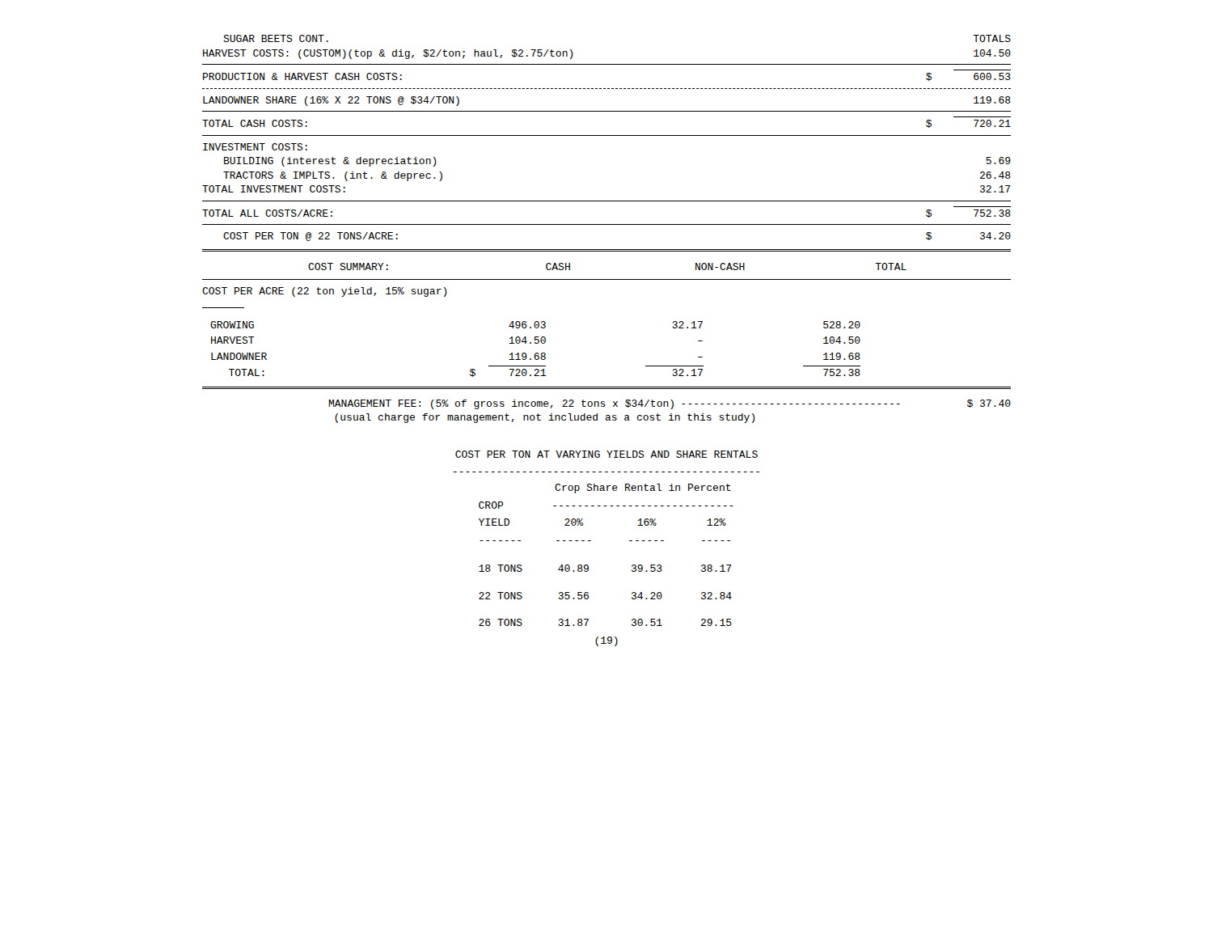SUGAR BEETS CONT.
TOTALS
HARVEST COSTS: (CUSTOM)(top & dig, $2/ton; haul, $2.75/ton)
104.50
PRODUCTION & HARVEST CASH COSTS:
$
600.53
LANDOWNER SHARE (16% X 22 TONS @ $34/TON)
119.68
TOTAL CASH COSTS:
$
720.21
INVESTMENT COSTS:
BUILDING (interest & depreciation)
5.69
TRACTORS & IMPLTS. (int. & deprec.)
26.48
TOTAL INVESTMENT COSTS:
32.17
TOTAL ALL COSTS/ACRE:
$
752.38
COST PER TON @ 22 TONS/ACRE:
$
34.20
| COST SUMMARY: | CASH | NON-CASH | TOTAL | |
| --- | --- | --- | --- | --- |
COST PER ACRE (22 ton yield, 15% sugar)
| GROWING | 496.03 | 32.17 | 528.20 | |
| HARVEST | 104.50 | – | 104.50 | |
| LANDOWNER | 119.68 | – | 119.68 | |
| TOTAL: | $ 720.21 | 32.17 | 752.38 | |
MANAGEMENT FEE: (5% of gross income, 22 tons x $34/ton)
-----------------------------------
$ 37.40
(usual charge for management, not included as a cost in this study)
COST PER TON AT VARYING YIELDS AND SHARE RENTALS
-------------------------------------------------
| | Crop Share Rental in Percent |
| CROP | ----------------------------- |
| YIELD | 20% | 16% | 12% |
| ------- | ------ | ------ | ----- |
| 18 TONS | 40.89 | 39.53 | 38.17 |
| 22 TONS | 35.56 | 34.20 | 32.84 |
| 26 TONS | 31.87 | 30.51 | 29.15 |
(19)